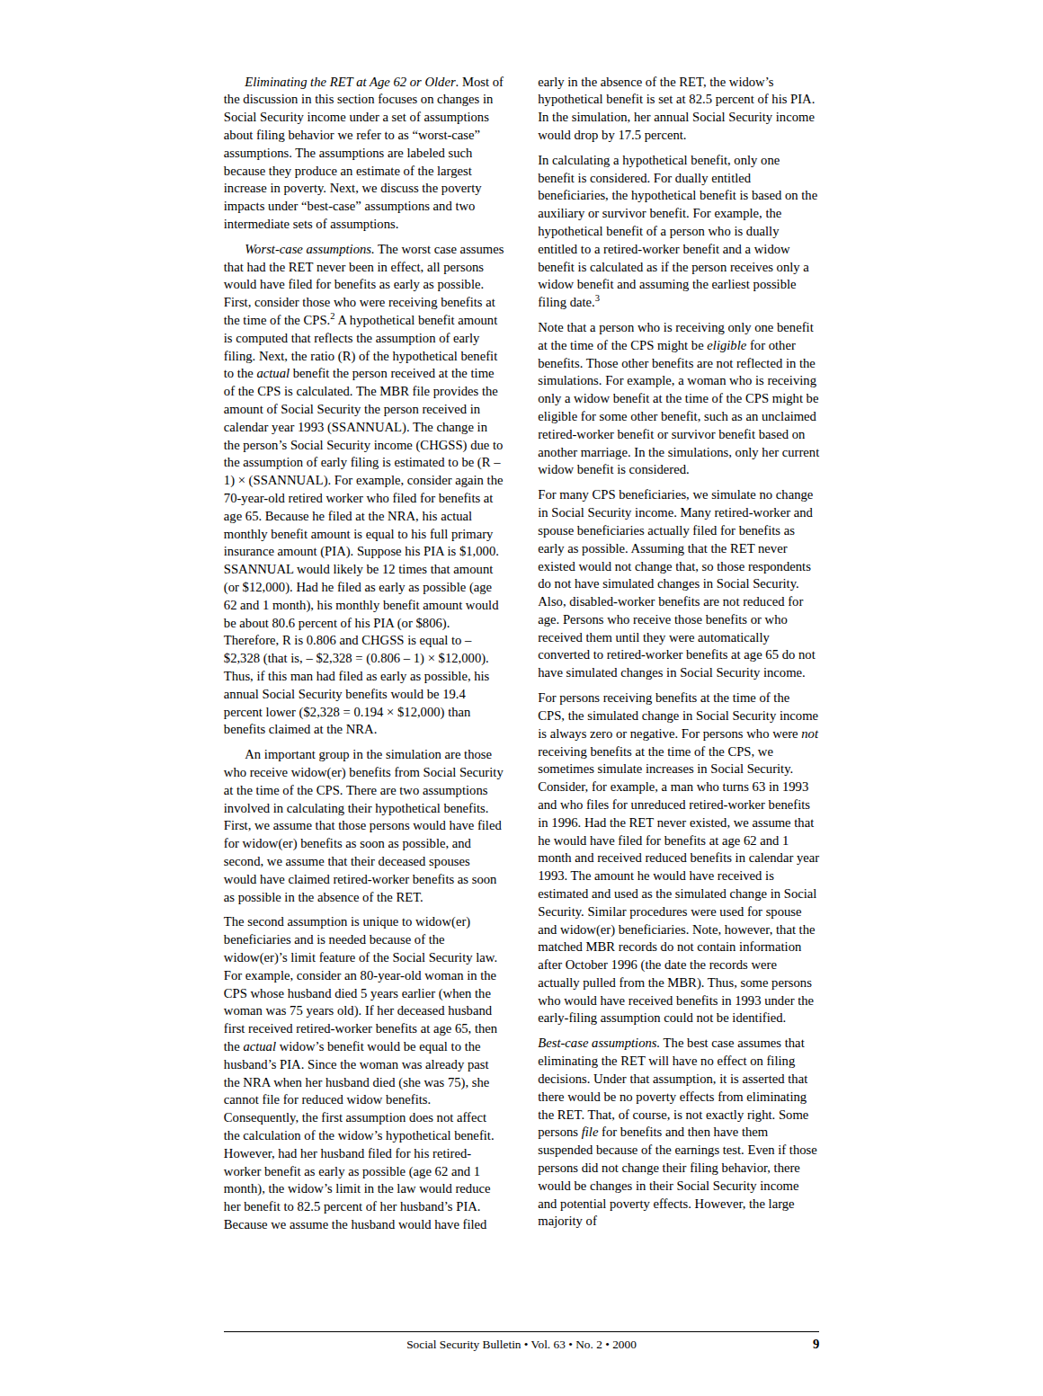Eliminating the RET at Age 62 or Older. Most of the discussion in this section focuses on changes in Social Security income under a set of assumptions about filing behavior we refer to as “worst-case” assumptions. The assumptions are labeled such because they produce an estimate of the largest increase in poverty. Next, we discuss the poverty impacts under “best-case” assumptions and two intermediate sets of assumptions.
Worst-case assumptions. The worst case assumes that had the RET never been in effect, all persons would have filed for benefits as early as possible. First, consider those who were receiving benefits at the time of the CPS.2 A hypothetical benefit amount is computed that reflects the assumption of early filing. Next, the ratio (R) of the hypothetical benefit to the actual benefit the person received at the time of the CPS is calculated. The MBR file provides the amount of Social Security the person received in calendar year 1993 (SSANNUAL). The change in the person’s Social Security income (CHGSS) due to the assumption of early filing is estimated to be (R – 1) × (SSANNUAL). For example, consider again the 70-year-old retired worker who filed for benefits at age 65. Because he filed at the NRA, his actual monthly benefit amount is equal to his full primary insurance amount (PIA). Suppose his PIA is $1,000. SSANNUAL would likely be 12 times that amount (or $12,000). Had he filed as early as possible (age 62 and 1 month), his monthly benefit amount would be about 80.6 percent of his PIA (or $806). Therefore, R is 0.806 and CHGSS is equal to – $2,328 (that is, – $2,328 = (0.806 – 1) × $12,000). Thus, if this man had filed as early as possible, his annual Social Security benefits would be 19.4 percent lower ($2,328 = 0.194 × $12,000) than benefits claimed at the NRA.
An important group in the simulation are those who receive widow(er) benefits from Social Security at the time of the CPS. There are two assumptions involved in calculating their hypothetical benefits. First, we assume that those persons would have filed for widow(er) benefits as soon as possible, and second, we assume that their deceased spouses would have claimed retired-worker benefits as soon as possible in the absence of the RET.
The second assumption is unique to widow(er) beneficiaries and is needed because of the widow(er)’s limit feature of the Social Security law. For example, consider an 80-year-old woman in the CPS whose husband died 5 years earlier (when the woman was 75 years old). If her deceased husband first received retired-worker benefits at age 65, then the actual widow’s benefit would be equal to the husband’s PIA. Since the woman was already past the NRA when her husband died (she was 75), she cannot file for reduced widow benefits. Consequently, the first assumption does not affect the calculation of the widow’s hypothetical benefit. However, had her husband filed for his retired-worker benefit as early as possible (age 62 and 1 month), the widow’s limit in the law would reduce her benefit to 82.5 percent of her husband’s PIA. Because we assume the husband would have filed early in the absence of the RET, the widow’s hypothetical benefit is set at 82.5 percent of his PIA. In the simulation, her annual Social Security income would drop by 17.5 percent.
In calculating a hypothetical benefit, only one benefit is considered. For dually entitled beneficiaries, the hypothetical benefit is based on the auxiliary or survivor benefit. For example, the hypothetical benefit of a person who is dually entitled to a retired-worker benefit and a widow benefit is calculated as if the person receives only a widow benefit and assuming the earliest possible filing date.3
Note that a person who is receiving only one benefit at the time of the CPS might be eligible for other benefits. Those other benefits are not reflected in the simulations. For example, a woman who is receiving only a widow benefit at the time of the CPS might be eligible for some other benefit, such as an unclaimed retired-worker benefit or survivor benefit based on another marriage. In the simulations, only her current widow benefit is considered.
For many CPS beneficiaries, we simulate no change in Social Security income. Many retired-worker and spouse beneficiaries actually filed for benefits as early as possible. Assuming that the RET never existed would not change that, so those respondents do not have simulated changes in Social Security. Also, disabled-worker benefits are not reduced for age. Persons who receive those benefits or who received them until they were automatically converted to retired-worker benefits at age 65 do not have simulated changes in Social Security income.
For persons receiving benefits at the time of the CPS, the simulated change in Social Security income is always zero or negative. For persons who were not receiving benefits at the time of the CPS, we sometimes simulate increases in Social Security. Consider, for example, a man who turns 63 in 1993 and who files for unreduced retired-worker benefits in 1996. Had the RET never existed, we assume that he would have filed for benefits at age 62 and 1 month and received reduced benefits in calendar year 1993. The amount he would have received is estimated and used as the simulated change in Social Security. Similar procedures were used for spouse and widow(er) beneficiaries. Note, however, that the matched MBR records do not contain information after October 1996 (the date the records were actually pulled from the MBR). Thus, some persons who would have received benefits in 1993 under the early-filing assumption could not be identified.
Best-case assumptions. The best case assumes that eliminating the RET will have no effect on filing decisions. Under that assumption, it is asserted that there would be no poverty effects from eliminating the RET. That, of course, is not exactly right. Some persons file for benefits and then have them suspended because of the earnings test. Even if those persons did not change their filing behavior, there would be changes in their Social Security income and potential poverty effects. However, the large majority of
Social Security Bulletin • Vol. 63 • No. 2 • 2000
9